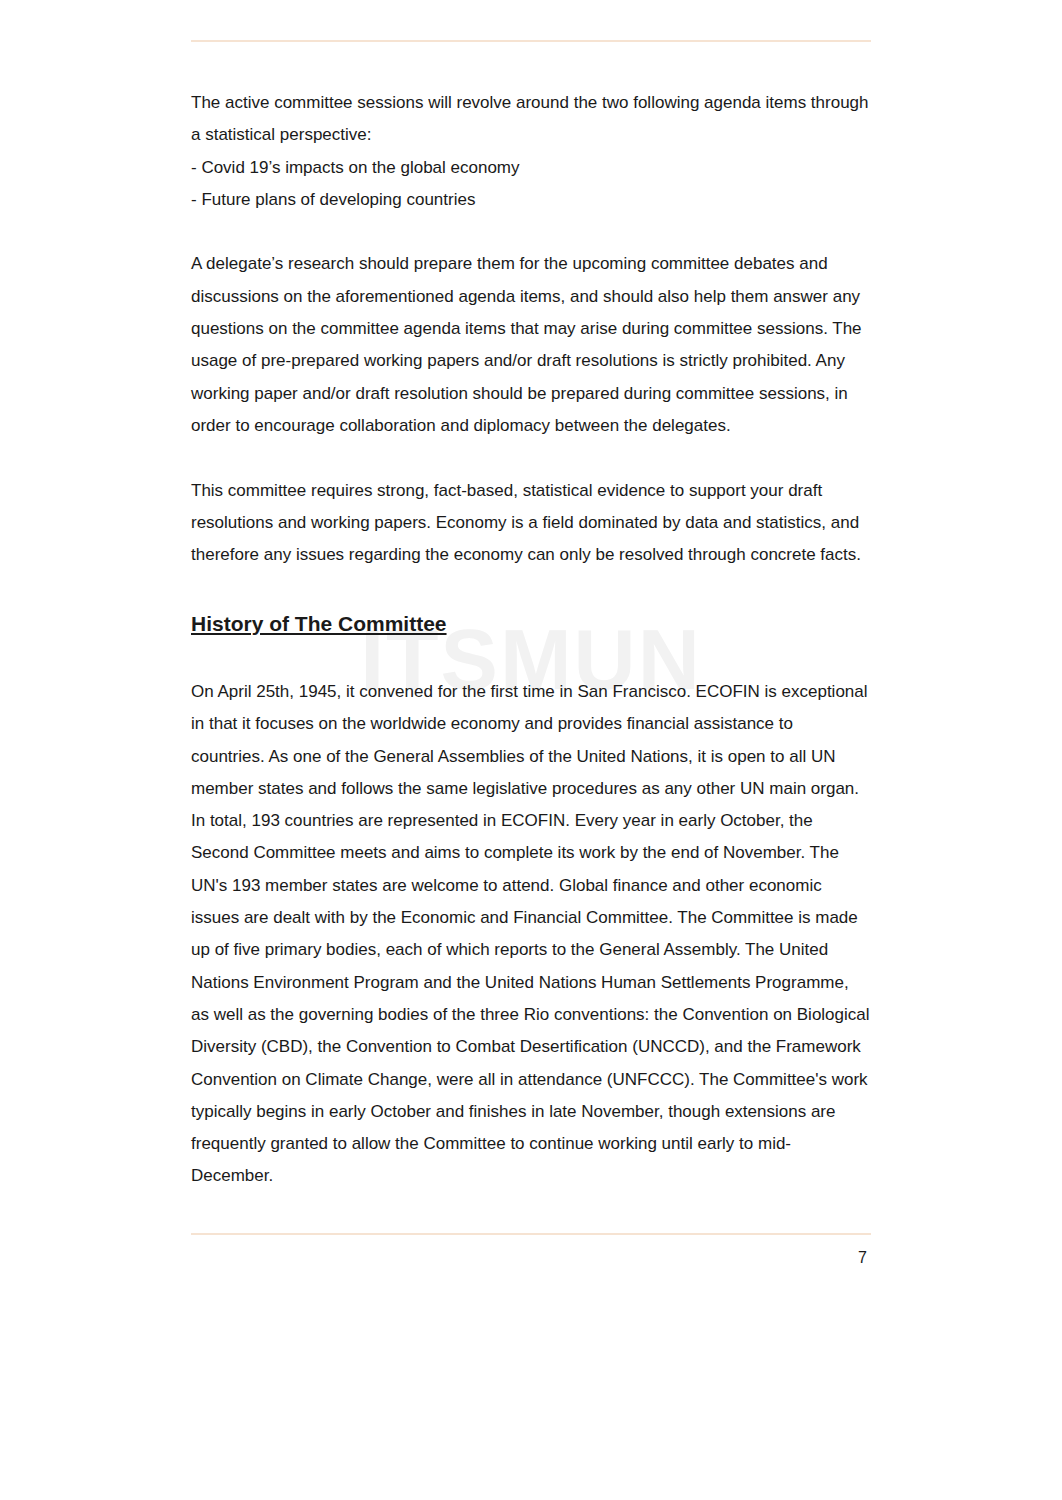ITSMUN
The active committee sessions will revolve around the two following agenda items through a statistical perspective:
- Covid 19’s impacts on the global economy
- Future plans of developing countries
A delegate’s research should prepare them for the upcoming committee debates and discussions on the aforementioned agenda items, and should also help them answer any questions on the committee agenda items that may arise during committee sessions. The usage of pre-prepared working papers and/or draft resolutions is strictly prohibited. Any working paper and/or draft resolution should be prepared during committee sessions, in order to encourage collaboration and diplomacy between the delegates.
This committee requires strong, fact-based, statistical evidence to support your draft resolutions and working papers. Economy is a field dominated by data and statistics, and therefore any issues regarding the economy can only be resolved through concrete facts.
History of The Committee
On April 25th, 1945, it convened for the first time in San Francisco. ECOFIN is exceptional in that it focuses on the worldwide economy and provides financial assistance to countries. As one of the General Assemblies of the United Nations, it is open to all UN member states and follows the same legislative procedures as any other UN main organ. In total, 193 countries are represented in ECOFIN. Every year in early October, the Second Committee meets and aims to complete its work by the end of November. The UN's 193 member states are welcome to attend. Global finance and other economic issues are dealt with by the Economic and Financial Committee. The Committee is made up of five primary bodies, each of which reports to the General Assembly. The United Nations Environment Program and the United Nations Human Settlements Programme, as well as the governing bodies of the three Rio conventions: the Convention on Biological Diversity (CBD), the Convention to Combat Desertification (UNCCD), and the Framework Convention on Climate Change, were all in attendance (UNFCCC). The Committee's work typically begins in early October and finishes in late November, though extensions are frequently granted to allow the Committee to continue working until early to mid-December.
7